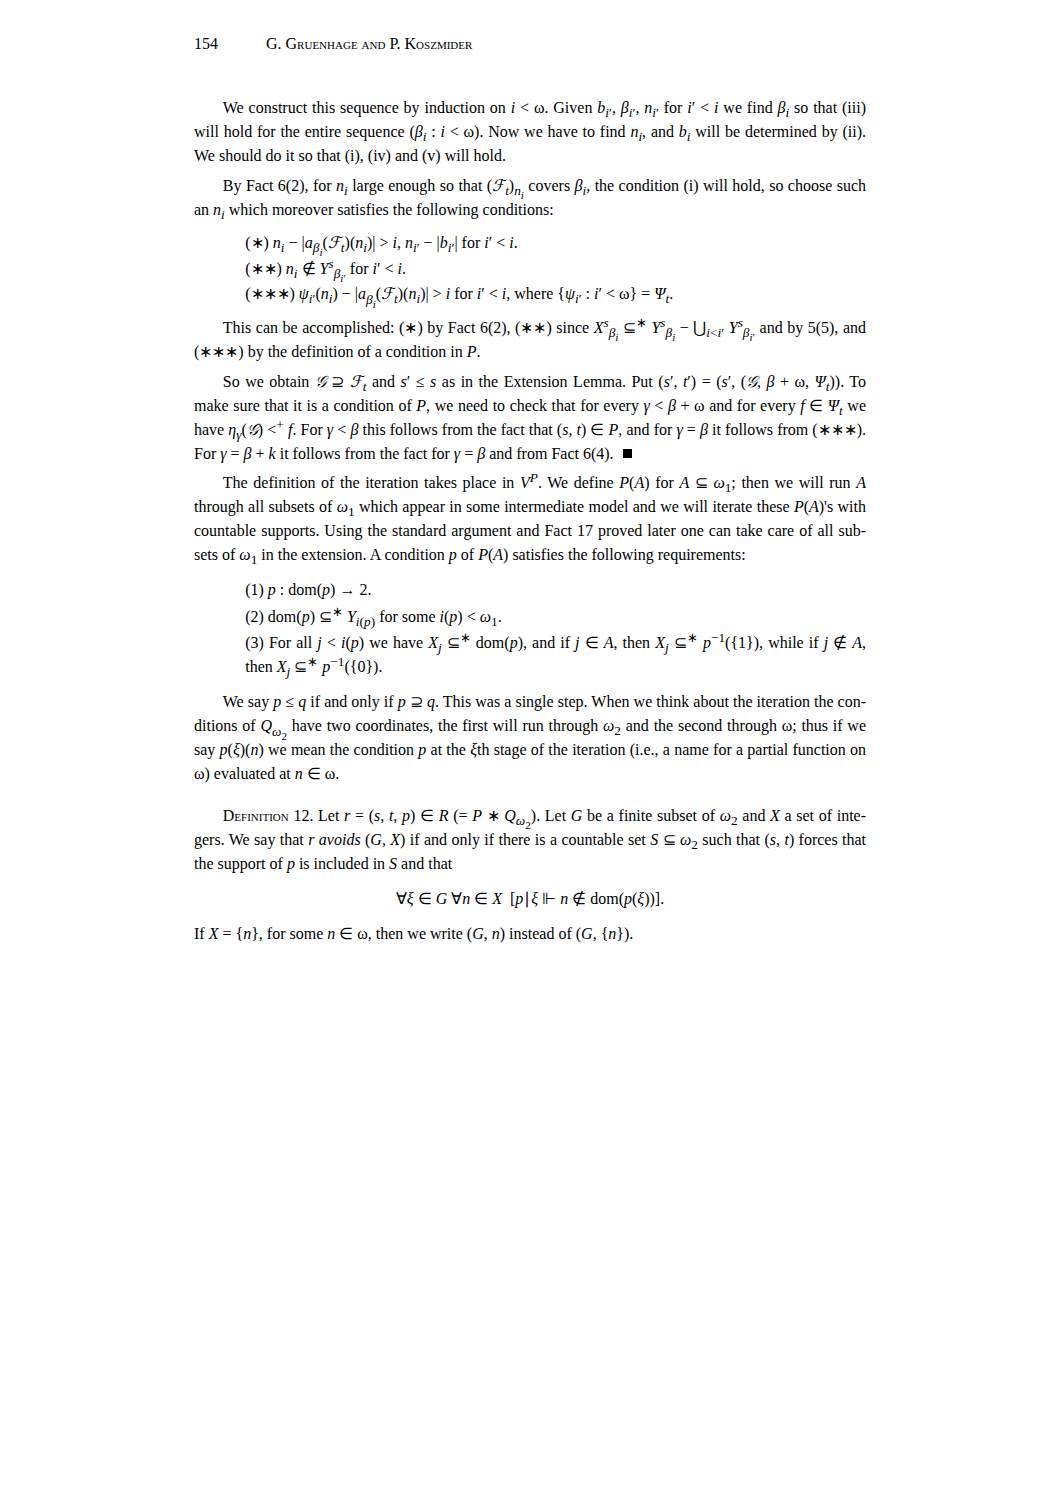154 G. Gruenhage and P. Koszmider
We construct this sequence by induction on i < ω. Given bi′, βi′, ni′ for i′ < i we find βi so that (iii) will hold for the entire sequence (βi : i < ω). Now we have to find ni, and bi will be determined by (ii). We should do it so that (i), (iv) and (v) will hold.
By Fact 6(2), for ni large enough so that (ℱt)ni covers βi, the condition (i) will hold, so choose such an ni which moreover satisfies the following conditions:
(∗) ni − |aβi(ℱt)(ni)| > i, ni′ − |bi′| for i′ < i.
(∗∗) ni ∉ Ysβi′ for i′ < i.
(∗∗∗) ψi′(ni) − |aβi(ℱt)(ni)| > i for i′ < i, where {ψi′ : i′ < ω} = Ψt.
This can be accomplished: (∗) by Fact 6(2), (∗∗) since Xsβi ⊆∗ Ysβi − ⋃i<i′ Ysβi′ and by 5(5), and (∗∗∗) by the definition of a condition in P.
So we obtain 𝒢 ⊇ ℱt and s′ ≤ s as in the Extension Lemma. Put (s′, t′) = (s′, (𝒢, β + ω, Ψt)). To make sure that it is a condition of P, we need to check that for every γ < β + ω and for every f ∈ Ψt we have ηγ(𝒢) <+ f. For γ < β this follows from the fact that (s, t) ∈ P, and for γ = β it follows from (∗∗∗). For γ = β + k it follows from the fact for γ = β and from Fact 6(4).
The definition of the iteration takes place in VP. We define P(A) for A ⊆ ω1; then we will run A through all subsets of ω1 which appear in some intermediate model and we will iterate these P(A)'s with countable supports. Using the standard argument and Fact 17 proved later one can take care of all subsets of ω1 in the extension. A condition p of P(A) satisfies the following requirements:
(1) p : dom(p) → 2.
(2) dom(p) ⊆∗ Yi(p) for some i(p) < ω1.
(3) For all j < i(p) we have Xj ⊆∗ dom(p), and if j ∈ A, then Xj ⊆∗ p−1({1}), while if j ∉ A, then Xj ⊆∗ p−1({0}).
We say p ≤ q if and only if p ⊇ q. This was a single step. When we think about the iteration the conditions of Qω2 have two coordinates, the first will run through ω2 and the second through ω; thus if we say p(ξ)(n) we mean the condition p at the ξth stage of the iteration (i.e., a name for a partial function on ω) evaluated at n ∈ ω.
Definition 12. Let r = (s, t, p) ∈ R (= P ∗ Qω2). Let G be a finite subset of ω2 and X a set of integers. We say that r avoids (G, X) if and only if there is a countable set S ⊆ ω2 such that (s, t) forces that the support of p is included in S and that
∀ξ ∈ G ∀n ∈ X [p∣ξ ⊩ n ∉ dom(p(ξ))].
If X = {n}, for some n ∈ ω, then we write (G, n) instead of (G, {n}).